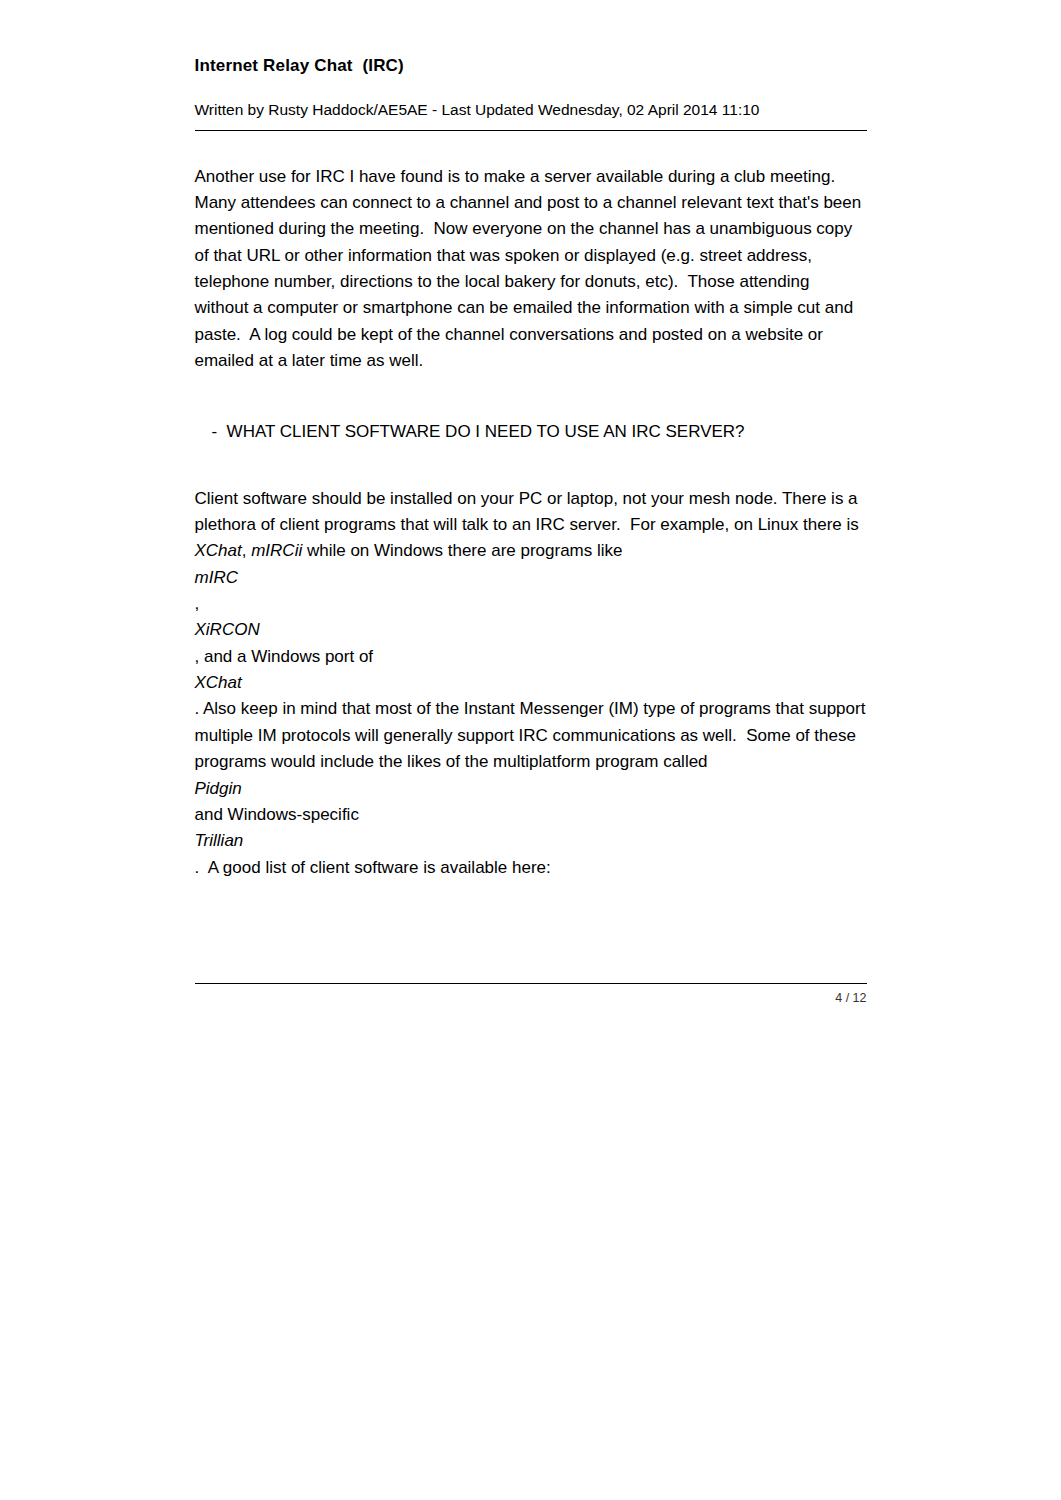Internet Relay Chat (IRC)
Written by Rusty Haddock/AE5AE - Last Updated Wednesday, 02 April 2014 11:10
Another use for IRC I have found is to make a server available during a club meeting. Many attendees can connect to a channel and post to a channel relevant text that's been mentioned during the meeting. Now everyone on the channel has a unambiguous copy of that URL or other information that was spoken or displayed (e.g. street address, telephone number, directions to the local bakery for donuts, etc). Those attending without a computer or smartphone can be emailed the information with a simple cut and paste. A log could be kept of the channel conversations and posted on a website or emailed at a later time as well.
- WHAT CLIENT SOFTWARE DO I NEED TO USE AN IRC SERVER?
Client software should be installed on your PC or laptop, not your mesh node. There is a plethora of client programs that will talk to an IRC server. For example, on Linux there is XChat, mIRCii while on Windows there are programs like
mIRC
,
XiRCON
, and a Windows port of
XChat
. Also keep in mind that most of the Instant Messenger (IM) type of programs that support multiple IM protocols will generally support IRC communications as well. Some of these programs would include the likes of the multiplatform program called
Pidgin
and Windows-specific
Trillian
. A good list of client software is available here:
4 / 12